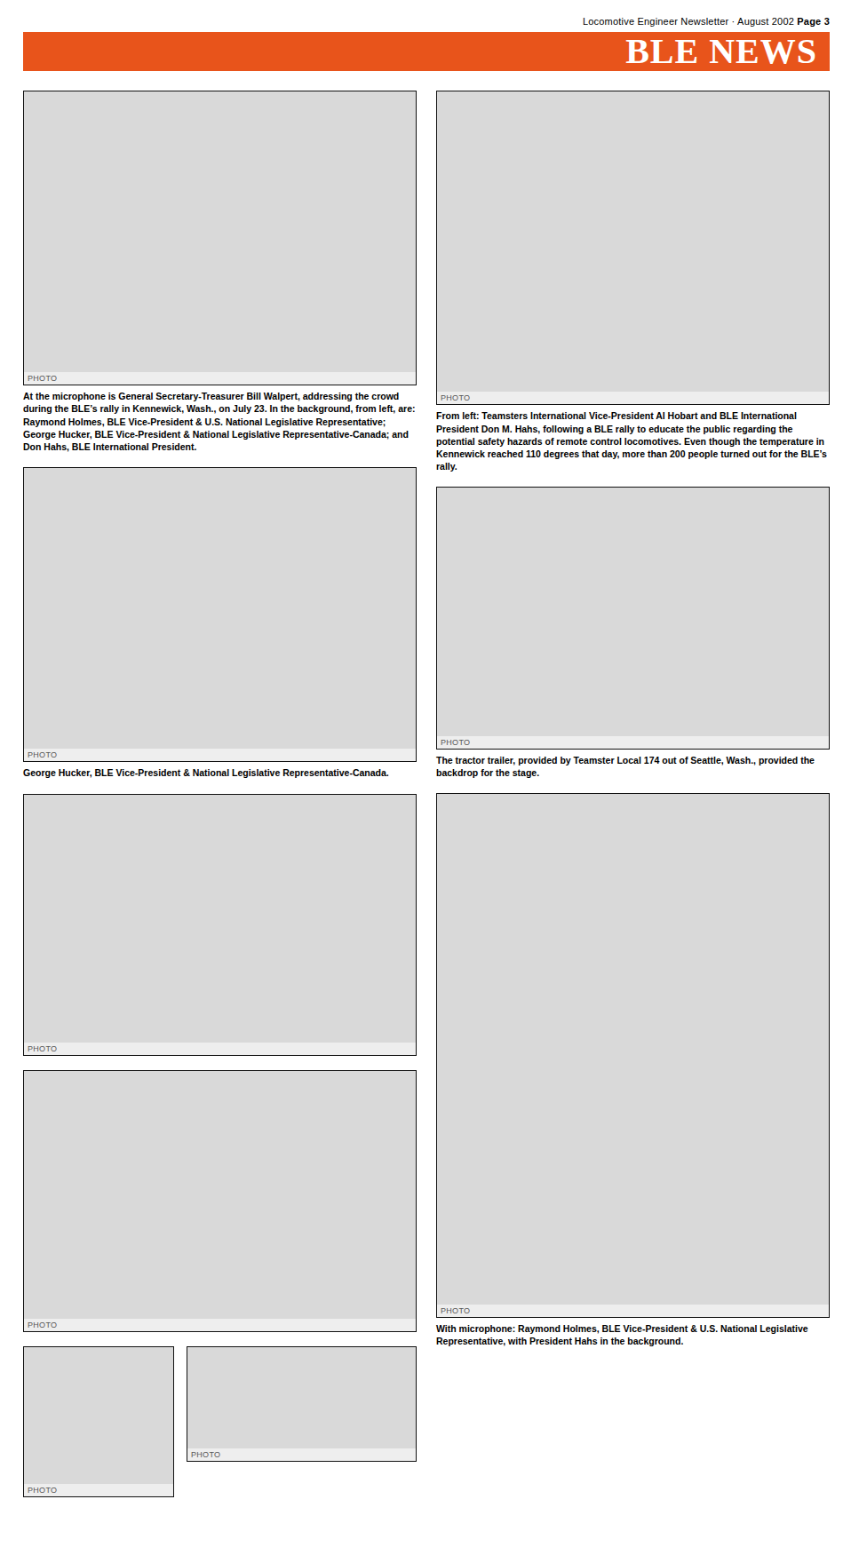Locomotive Engineer Newsletter · August 2002 Page 3
BLE NEWS
At the microphone is General Secretary-Treasurer Bill Walpert, addressing the crowd during the BLE’s rally in Kennewick, Wash., on July 23. In the background, from left, are: Raymond Holmes, BLE Vice-President & U.S. National Legislative Representative; George Hucker, BLE Vice-President & National Legislative Representative-Canada; and Don Hahs, BLE International President.
George Hucker, BLE Vice-President & National Legislative Representative-Canada.
From left: Teamsters International Vice-President Al Hobart and BLE International President Don M. Hahs, following a BLE rally to educate the public regarding the potential safety hazards of remote control locomotives. Even though the temperature in Kennewick reached 110 degrees that day, more than 200 people turned out for the BLE’s rally.
The tractor trailer, provided by Teamster Local 174 out of Seattle, Wash., provided the backdrop for the stage.
With microphone: Raymond Holmes, BLE Vice-President & U.S. National Legislative Representative, with President Hahs in the background.